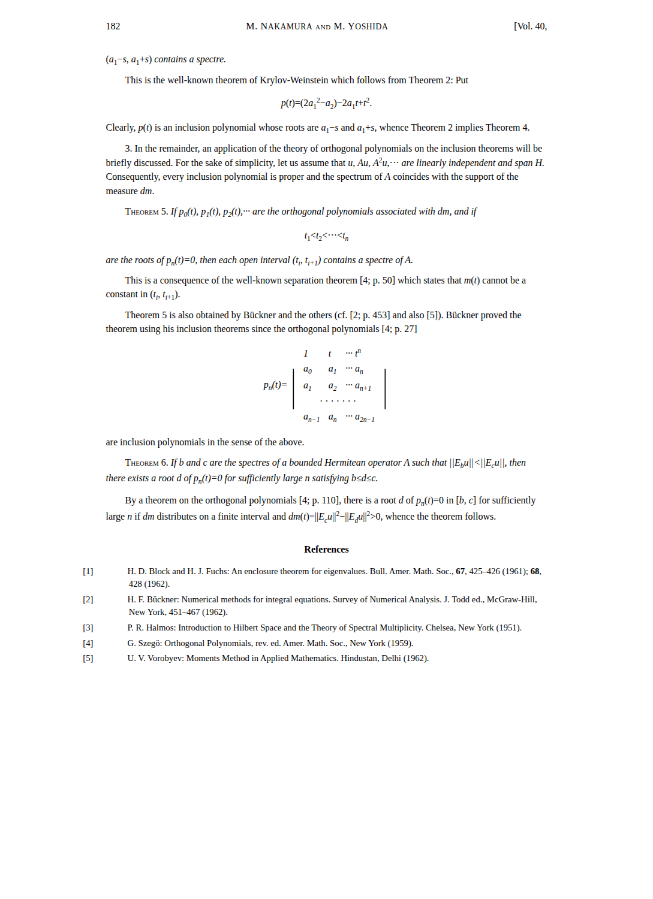182 M. NAKAMURA and M. YOSHIDA [Vol. 40,
(a1−s, a1+s) contains a spectre.
This is the well-known theorem of Krylov-Weinstein which follows from Theorem 2: Put
p(t)=(2a12−a2)−2a1t+t2.
Clearly, p(t) is an inclusion polynomial whose roots are a1−s and a1+s, whence Theorem 2 implies Theorem 4.
3. In the remainder, an application of the theory of orthogonal polynomials on the inclusion theorems will be briefly discussed. For the sake of simplicity, let us assume that u, Au, A2u,··· are linearly independent and span H. Consequently, every inclusion polynomial is proper and the spectrum of A coincides with the support of the measure dm.
Theorem 5. If p0(t), p1(t), p2(t),··· are the orthogonal polynomials associated with dm, and if
t1<t2<···<tn
are the roots of pn(t)=0, then each open interval (ti, ti+1) contains a spectre of A.
This is a consequence of the well-known separation theorem [4; p. 50] which states that m(t) cannot be a constant in (ti, ti+1).
Theorem 5 is also obtained by Bückner and the others (cf. [2; p. 453] and also [5]). Bückner proved the theorem using his inclusion theorems since the orthogonal polynomials [4; p. 27]
pn(t)= |
| 1 | t | ··· t n |
| a 0 | a 1 | ··· a n |
| a 1 | a 2 | ··· a n +1 |
| ······· |
| a n −1 | a n | ··· a 2 n −1 |
|
are inclusion polynomials in the sense of the above.
Theorem 6. If b and c are the spectres of a bounded Hermitean operator A such that ||Ebu||<||Ecu||, then there exists a root d of pn(t)=0 for sufficiently large n satisfying b≤d≤c.
By a theorem on the orthogonal polynomials [4; p. 110], there is a root d of pn(t)=0 in [b, c] for sufficiently large n if dm distributes on a finite interval and dm(t)=||Ecu||2−||Edu||2>0, whence the theorem follows.
References
[1] H. D. Block and H. J. Fuchs: An enclosure theorem for eigenvalues. Bull. Amer. Math. Soc., 67, 425–426 (1961); 68, 428 (1962).
[2] H. F. Bückner: Numerical methods for integral equations. Survey of Numerical Analysis. J. Todd ed., McGraw-Hill, New York, 451–467 (1962).
[3] P. R. Halmos: Introduction to Hilbert Space and the Theory of Spectral Multiplicity. Chelsea, New York (1951).
[4] G. Szegö: Orthogonal Polynomials, rev. ed. Amer. Math. Soc., New York (1959).
[5] U. V. Vorobyev: Moments Method in Applied Mathematics. Hindustan, Delhi (1962).